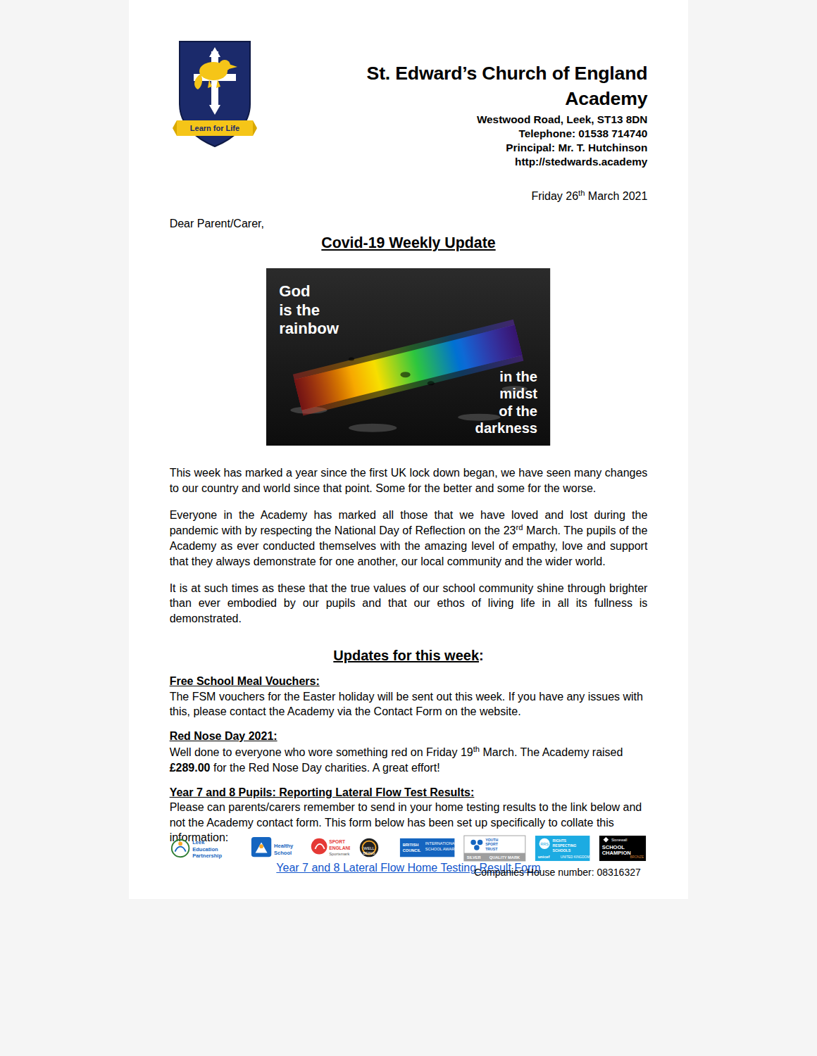Learn for Life
St. Edward’s Church of England Academy
Westwood Road, Leek, ST13 8DN
Telephone: 01538 714740
Principal: Mr. T. Hutchinson
http://stedwards.academy
Friday 26th March 2021
Dear Parent/Carer,
Covid-19 Weekly Update
God is the rainbow in the midst of the darkness
This week has marked a year since the first UK lock down began, we have seen many changes to our country and world since that point. Some for the better and some for the worse.
Everyone in the Academy has marked all those that we have loved and lost during the pandemic with by respecting the National Day of Reflection on the 23rd March. The pupils of the Academy as ever conducted themselves with the amazing level of empathy, love and support that they always demonstrate for one another, our local community and the wider world.
It is at such times as these that the true values of our school community shine through brighter than ever embodied by our pupils and that our ethos of living life in all its fullness is demonstrated.
Updates for this week:
Free School Meal Vouchers:
The FSM vouchers for the Easter holiday will be sent out this week. If you have any issues with this, please contact the Academy via the Contact Form on the website.
Red Nose Day 2021:
Well done to everyone who wore something red on Friday 19th March. The Academy raised £289.00 for the Red Nose Day charities. A great effort!
Year 7 and 8 Pupils: Reporting Lateral Flow Test Results:
Please can parents/carers remember to send in your home testing results to the link below and not the Academy contact form. This form below has been set up specifically to collate this information:
Year 7 and 8 Lateral Flow Home Testing Result Form
Leek Education Partnership Healthy School SPORT ENGLAND Sportsmark WELL BEING BRITISH COUNCIL INTERNATIONAL SCHOOL AWARD YOUTH SPORT TRUST SILVER QUALITY MARK RRS RIGHTS RESPECTING SCHOOLS unicef UNITED KINGDOM Stonewall SCHOOL CHAMPION BRONZE
Companies House number: 08316327